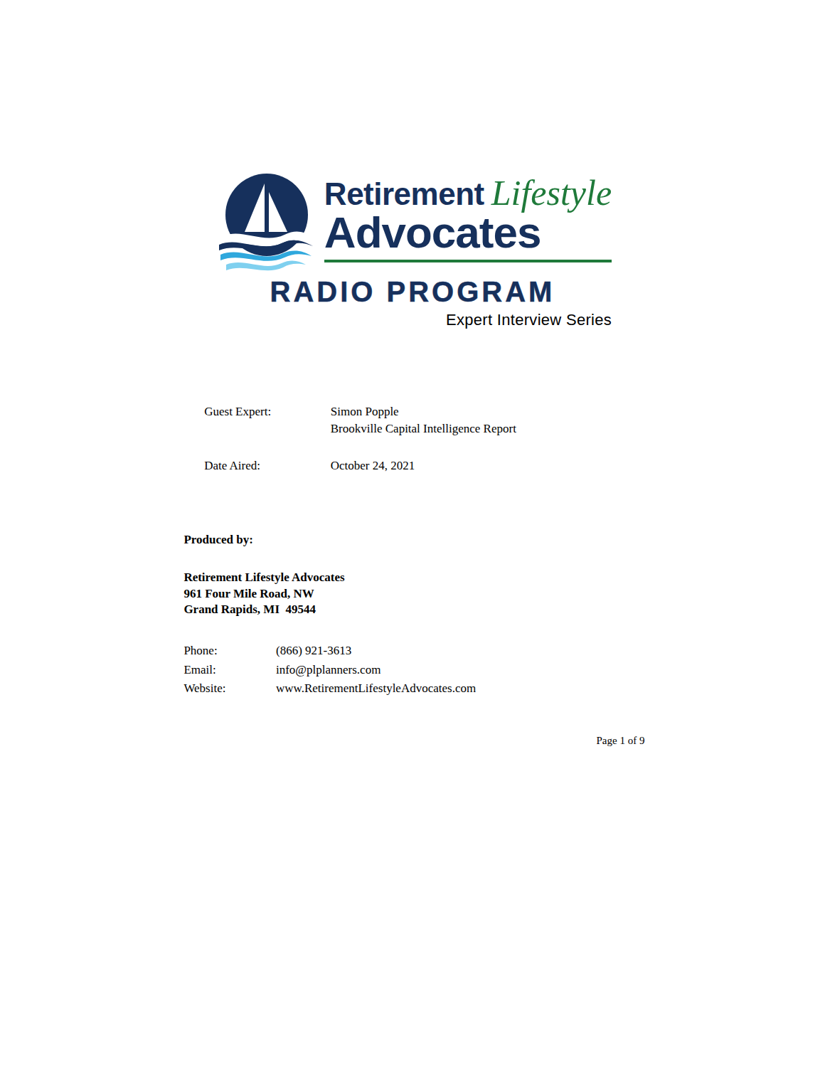RetirementLifestyle
Advocates
RADIO PROGRAM
Expert Interview Series
| Guest Expert: | Simon Popple Brookville Capital Intelligence Report |
| Date Aired: | October 24, 2021 |
Produced by:
Retirement Lifestyle Advocates
961 Four Mile Road, NW
Grand Rapids, MI 49544
| Phone: | (866) 921-3613 |
| Email: | info@plplanners.com |
| Website: | www.RetirementLifestyleAdvocates.com |
Page 1 of 9